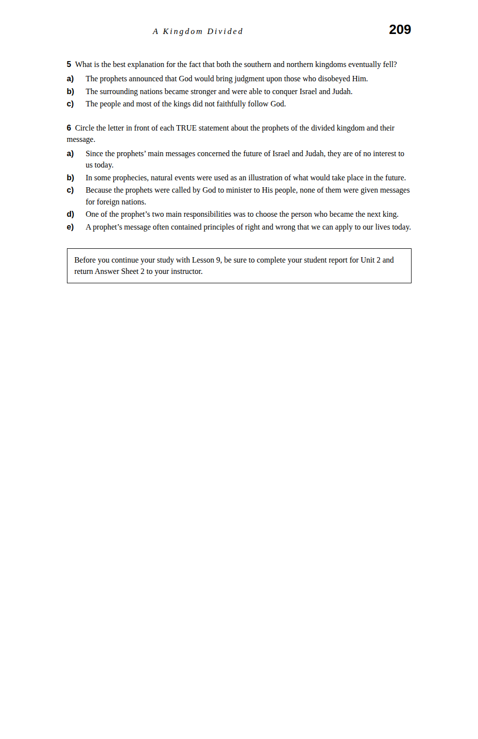A Kingdom Divided
209
5 What is the best explanation for the fact that both the southern and northern kingdoms eventually fell?
a) The prophets announced that God would bring judgment upon those who disobeyed Him.
b) The surrounding nations became stronger and were able to conquer Israel and Judah.
c) The people and most of the kings did not faithfully follow God.
6 Circle the letter in front of each TRUE statement about the prophets of the divided kingdom and their message.
a) Since the prophets’ main messages concerned the future of Israel and Judah, they are of no interest to us today.
b) In some prophecies, natural events were used as an illustration of what would take place in the future.
c) Because the prophets were called by God to minister to His people, none of them were given messages for foreign nations.
d) One of the prophet’s two main responsibilities was to choose the person who became the next king.
e) A prophet’s message often contained principles of right and wrong that we can apply to our lives today.
Before you continue your study with Lesson 9, be sure to complete your student report for Unit 2 and return Answer Sheet 2 to your instructor.